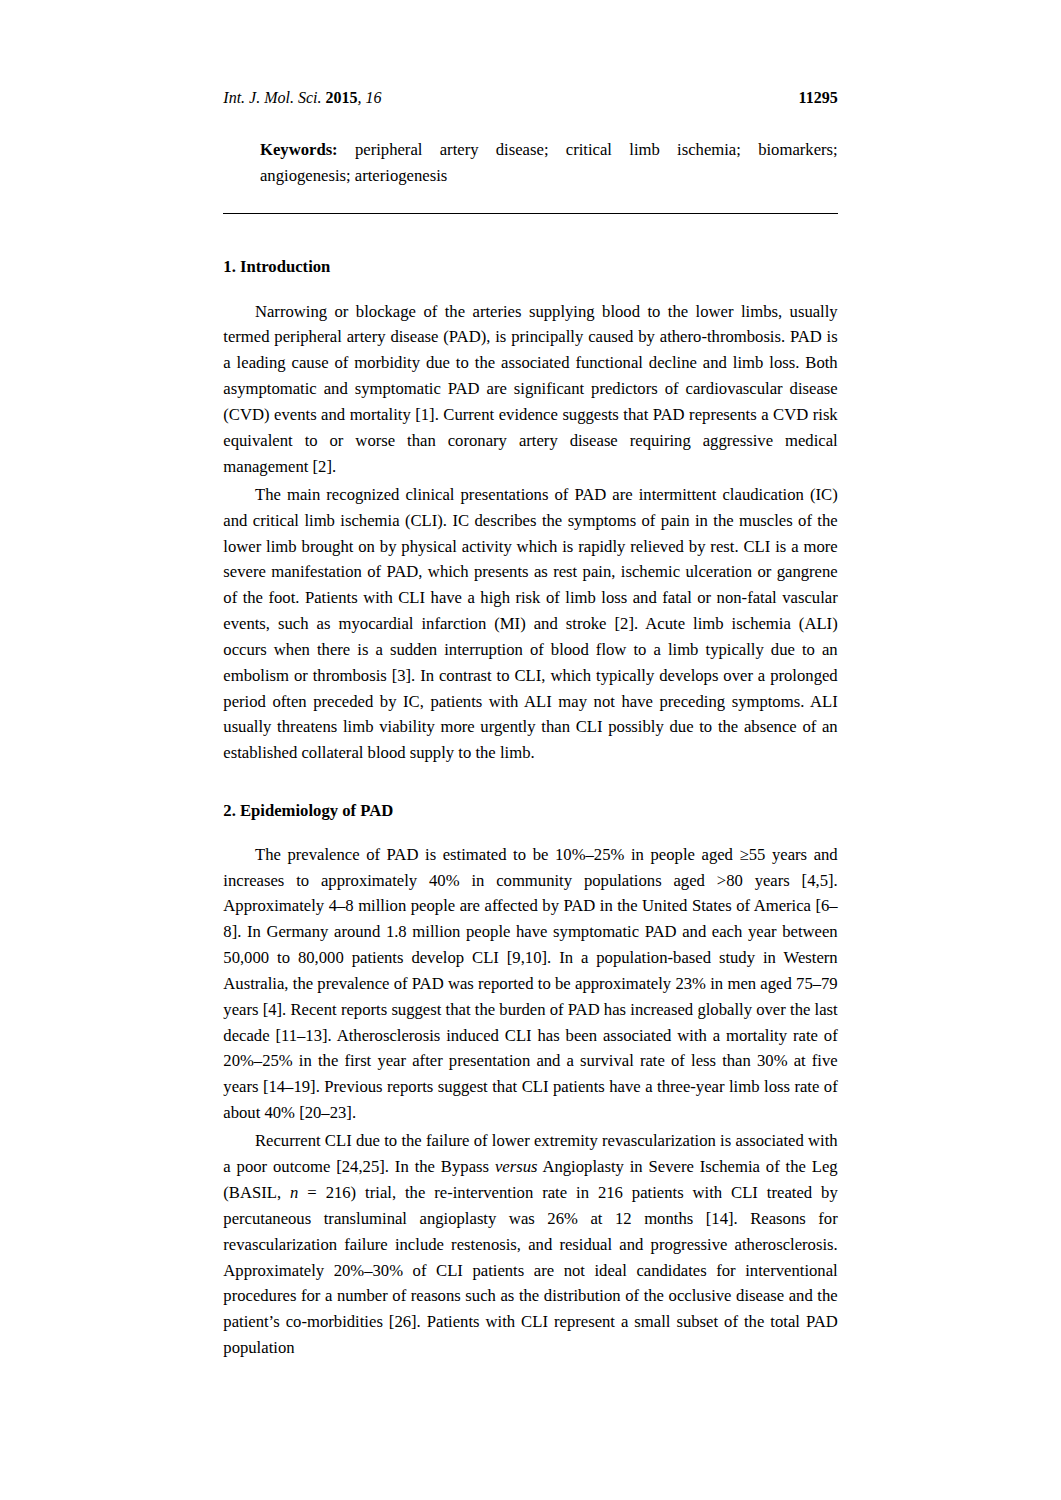Int. J. Mol. Sci. 2015, 16
11295
Keywords: peripheral artery disease; critical limb ischemia; biomarkers;
angiogenesis; arteriogenesis
1. Introduction
Narrowing or blockage of the arteries supplying blood to the lower limbs, usually termed peripheral artery disease (PAD), is principally caused by athero-thrombosis. PAD is a leading cause of morbidity due to the associated functional decline and limb loss. Both asymptomatic and symptomatic PAD are significant predictors of cardiovascular disease (CVD) events and mortality [1]. Current evidence suggests that PAD represents a CVD risk equivalent to or worse than coronary artery disease requiring aggressive medical management [2].
The main recognized clinical presentations of PAD are intermittent claudication (IC) and critical limb ischemia (CLI). IC describes the symptoms of pain in the muscles of the lower limb brought on by physical activity which is rapidly relieved by rest. CLI is a more severe manifestation of PAD, which presents as rest pain, ischemic ulceration or gangrene of the foot. Patients with CLI have a high risk of limb loss and fatal or non-fatal vascular events, such as myocardial infarction (MI) and stroke [2]. Acute limb ischemia (ALI) occurs when there is a sudden interruption of blood flow to a limb typically due to an embolism or thrombosis [3]. In contrast to CLI, which typically develops over a prolonged period often preceded by IC, patients with ALI may not have preceding symptoms. ALI usually threatens limb viability more urgently than CLI possibly due to the absence of an established collateral blood supply to the limb.
2. Epidemiology of PAD
The prevalence of PAD is estimated to be 10%–25% in people aged ≥55 years and increases to approximately 40% in community populations aged >80 years [4,5]. Approximately 4–8 million people are affected by PAD in the United States of America [6–8]. In Germany around 1.8 million people have symptomatic PAD and each year between 50,000 to 80,000 patients develop CLI [9,10]. In a population-based study in Western Australia, the prevalence of PAD was reported to be approximately 23% in men aged 75–79 years [4]. Recent reports suggest that the burden of PAD has increased globally over the last decade [11–13]. Atherosclerosis induced CLI has been associated with a mortality rate of 20%–25% in the first year after presentation and a survival rate of less than 30% at five years [14–19]. Previous reports suggest that CLI patients have a three-year limb loss rate of about 40% [20–23].
Recurrent CLI due to the failure of lower extremity revascularization is associated with a poor outcome [24,25]. In the Bypass versus Angioplasty in Severe Ischemia of the Leg (BASIL, n = 216) trial, the re-intervention rate in 216 patients with CLI treated by percutaneous transluminal angioplasty was 26% at 12 months [14]. Reasons for revascularization failure include restenosis, and residual and progressive atherosclerosis. Approximately 20%–30% of CLI patients are not ideal candidates for interventional procedures for a number of reasons such as the distribution of the occlusive disease and the patient’s co-morbidities [26]. Patients with CLI represent a small subset of the total PAD population